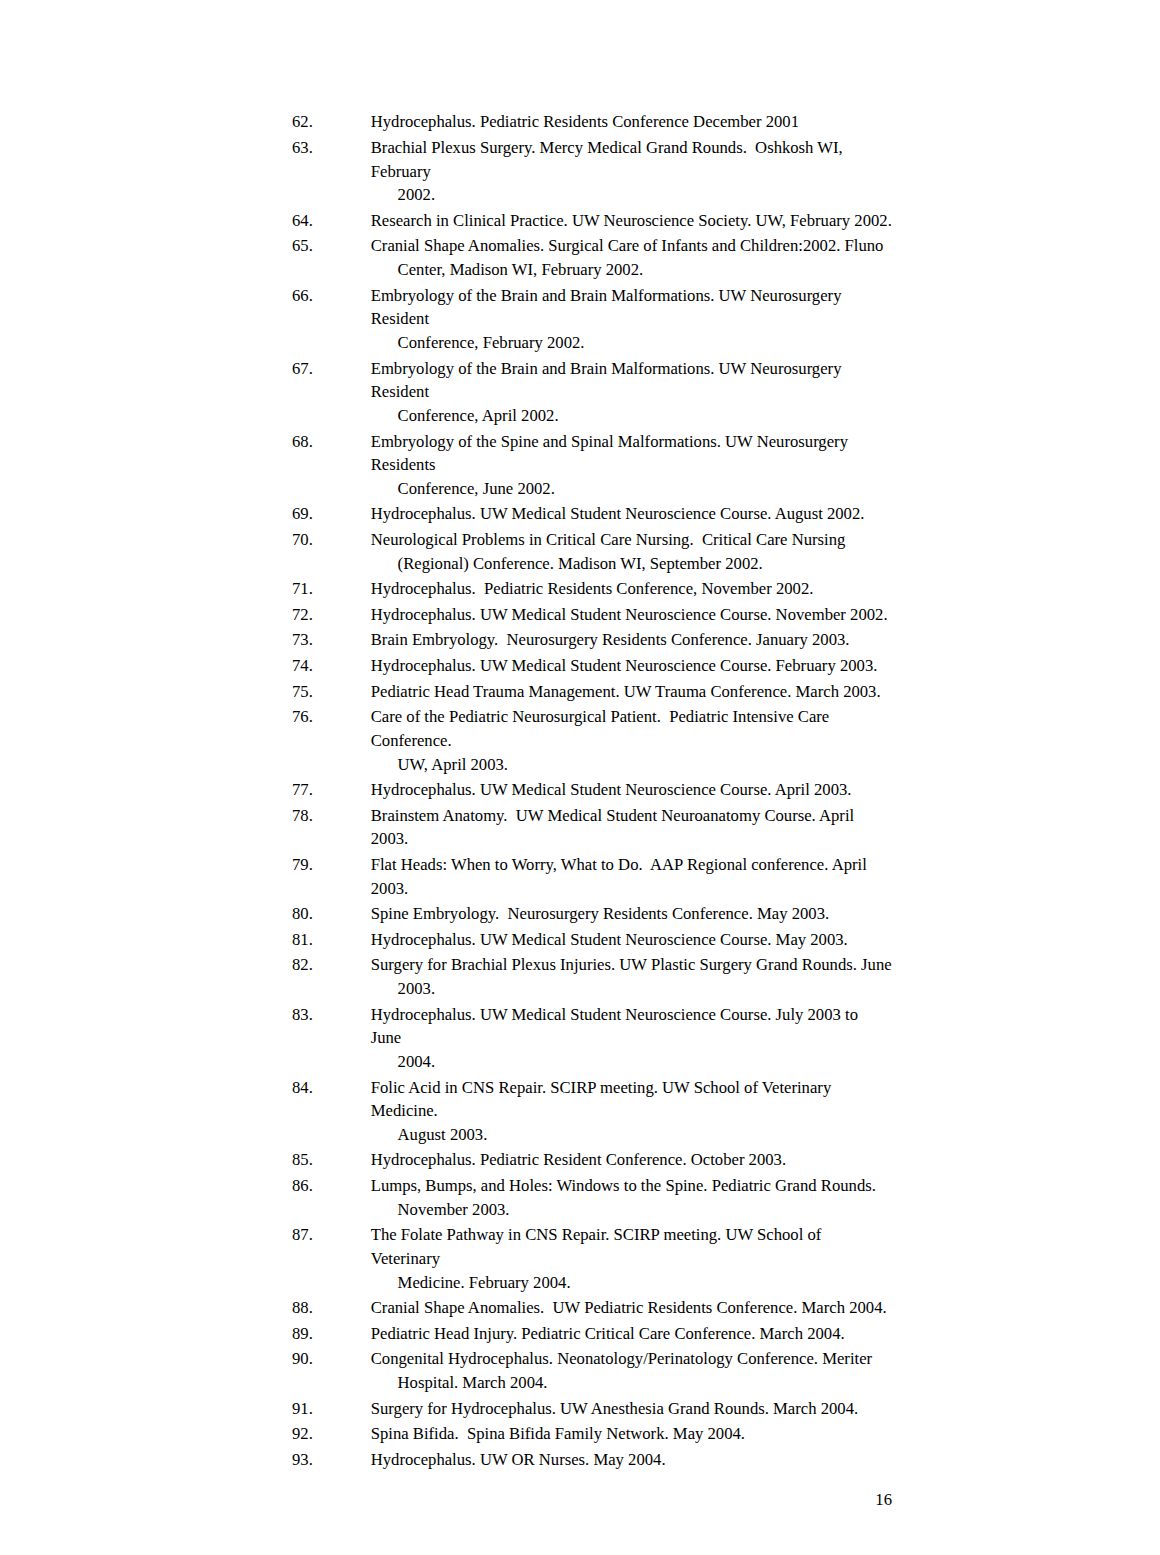62. Hydrocephalus. Pediatric Residents Conference December 2001
63. Brachial Plexus Surgery. Mercy Medical Grand Rounds. Oshkosh WI, February2002.
64. Research in Clinical Practice. UW Neuroscience Society. UW, February 2002.
65. Cranial Shape Anomalies. Surgical Care of Infants and Children:2002. FlunoCenter, Madison WI, February 2002.
66. Embryology of the Brain and Brain Malformations. UW Neurosurgery ResidentConference, February 2002.
67. Embryology of the Brain and Brain Malformations. UW Neurosurgery ResidentConference, April 2002.
68. Embryology of the Spine and Spinal Malformations. UW Neurosurgery ResidentsConference, June 2002.
69. Hydrocephalus. UW Medical Student Neuroscience Course. August 2002.
70. Neurological Problems in Critical Care Nursing. Critical Care Nursing(Regional) Conference. Madison WI, September 2002.
71. Hydrocephalus. Pediatric Residents Conference, November 2002.
72. Hydrocephalus. UW Medical Student Neuroscience Course. November 2002.
73. Brain Embryology. Neurosurgery Residents Conference. January 2003.
74. Hydrocephalus. UW Medical Student Neuroscience Course. February 2003.
75. Pediatric Head Trauma Management. UW Trauma Conference. March 2003.
76. Care of the Pediatric Neurosurgical Patient. Pediatric Intensive Care Conference.UW, April 2003.
77. Hydrocephalus. UW Medical Student Neuroscience Course. April 2003.
78. Brainstem Anatomy. UW Medical Student Neuroanatomy Course. April 2003.
79. Flat Heads: When to Worry, What to Do. AAP Regional conference. April 2003.
80. Spine Embryology. Neurosurgery Residents Conference. May 2003.
81. Hydrocephalus. UW Medical Student Neuroscience Course. May 2003.
82. Surgery for Brachial Plexus Injuries. UW Plastic Surgery Grand Rounds. June2003.
83. Hydrocephalus. UW Medical Student Neuroscience Course. July 2003 to June2004.
84. Folic Acid in CNS Repair. SCIRP meeting. UW School of Veterinary Medicine.August 2003.
85. Hydrocephalus. Pediatric Resident Conference. October 2003.
86. Lumps, Bumps, and Holes: Windows to the Spine. Pediatric Grand Rounds.November 2003.
87. The Folate Pathway in CNS Repair. SCIRP meeting. UW School of VeterinaryMedicine. February 2004.
88. Cranial Shape Anomalies. UW Pediatric Residents Conference. March 2004.
89. Pediatric Head Injury. Pediatric Critical Care Conference. March 2004.
90. Congenital Hydrocephalus. Neonatology/Perinatology Conference. MeriterHospital. March 2004.
91. Surgery for Hydrocephalus. UW Anesthesia Grand Rounds. March 2004.
92. Spina Bifida. Spina Bifida Family Network. May 2004.
93. Hydrocephalus. UW OR Nurses. May 2004.
16